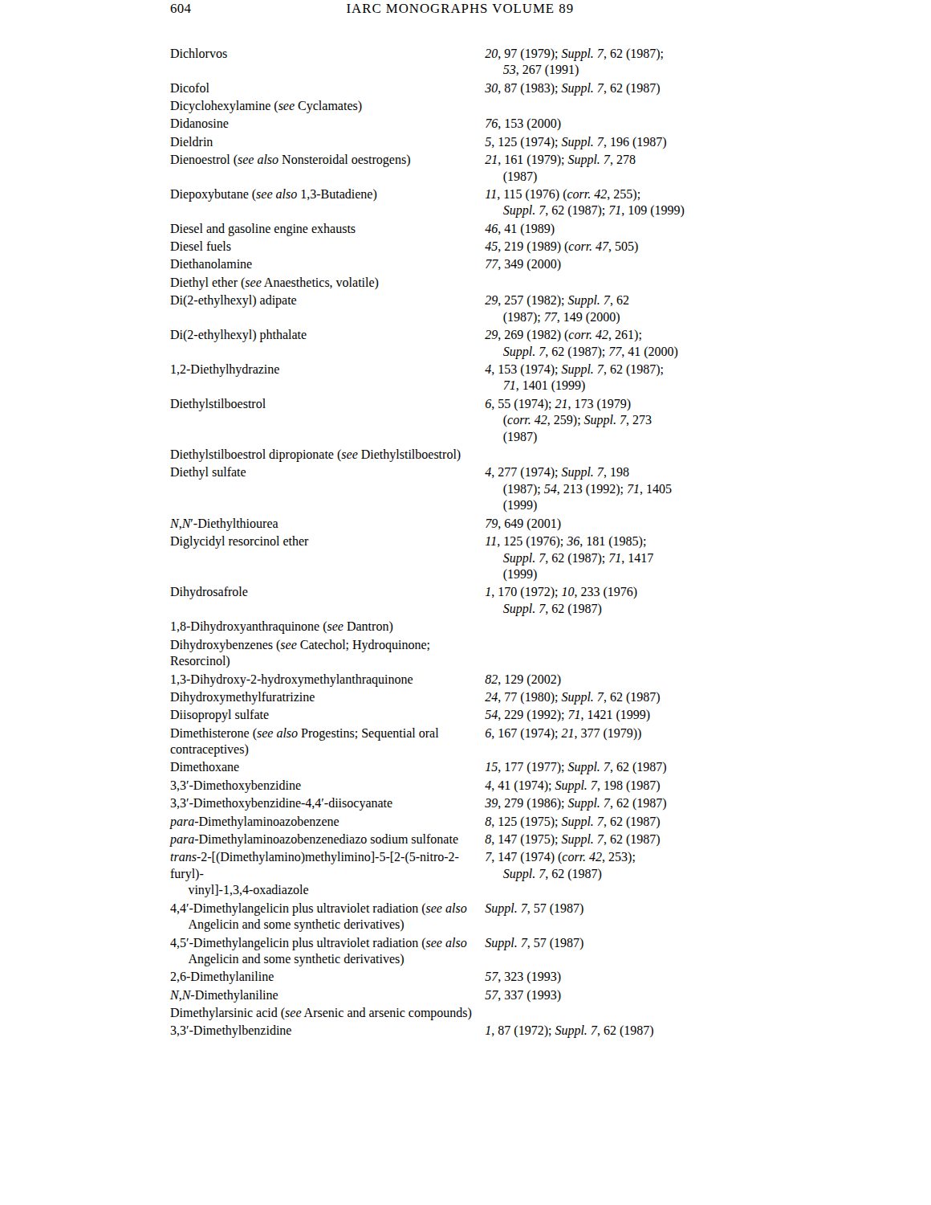604
IARC MONOGRAPHS VOLUME 89
Dichlorvos
20, 97 (1979); Suppl. 7, 62 (1987); 53, 267 (1991)
Dicofol
30, 87 (1983); Suppl. 7, 62 (1987)
Dicyclohexylamine (see Cyclamates)
Didanosine
76, 153 (2000)
Dieldrin
5, 125 (1974); Suppl. 7, 196 (1987)
Dienoestrol (see also Nonsteroidal oestrogens)
21, 161 (1979); Suppl. 7, 278 (1987)
Diepoxybutane (see also 1,3-Butadiene)
11, 115 (1976) (corr. 42, 255); Suppl. 7, 62 (1987); 71, 109 (1999)
Diesel and gasoline engine exhausts
46, 41 (1989)
Diesel fuels
45, 219 (1989) (corr. 47, 505)
Diethanolamine
77, 349 (2000)
Diethyl ether (see Anaesthetics, volatile)
Di(2-ethylhexyl) adipate
29, 257 (1982); Suppl. 7, 62 (1987); 77, 149 (2000)
Di(2-ethylhexyl) phthalate
29, 269 (1982) (corr. 42, 261); Suppl. 7, 62 (1987); 77, 41 (2000)
1,2-Diethylhydrazine
4, 153 (1974); Suppl. 7, 62 (1987); 71, 1401 (1999)
Diethylstilboestrol
6, 55 (1974); 21, 173 (1979) (corr. 42, 259); Suppl. 7, 273 (1987)
Diethylstilboestrol dipropionate (see Diethylstilboestrol)
Diethyl sulfate
4, 277 (1974); Suppl. 7, 198 (1987); 54, 213 (1992); 71, 1405 (1999)
N,N′-Diethylthiourea
79, 649 (2001)
Diglycidyl resorcinol ether
11, 125 (1976); 36, 181 (1985); Suppl. 7, 62 (1987); 71, 1417 (1999)
Dihydrosafrole
1, 170 (1972); 10, 233 (1976) Suppl. 7, 62 (1987)
1,8-Dihydroxyanthraquinone (see Dantron)
Dihydroxybenzenes (see Catechol; Hydroquinone; Resorcinol)
1,3-Dihydroxy-2-hydroxymethylanthraquinone
82, 129 (2002)
Dihydroxymethylfuratrizine
24, 77 (1980); Suppl. 7, 62 (1987)
Diisopropyl sulfate
54, 229 (1992); 71, 1421 (1999)
Dimethisterone (see also Progestins; Sequential oral contraceptives)
6, 167 (1974); 21, 377 (1979))
Dimethoxane
15, 177 (1977); Suppl. 7, 62 (1987)
3,3′-Dimethoxybenzidine
4, 41 (1974); Suppl. 7, 198 (1987)
3,3′-Dimethoxybenzidine-4,4′-diisocyanate
39, 279 (1986); Suppl. 7, 62 (1987)
para-Dimethylaminoazobenzene
8, 125 (1975); Suppl. 7, 62 (1987)
para-Dimethylaminoazobenzenediazo sodium sulfonate
8, 147 (1975); Suppl. 7, 62 (1987)
trans-2-[(Dimethylamino)methylimino]-5-[2-(5-nitro-2-furyl)- vinyl]-1,3,4-oxadiazole
7, 147 (1974) (corr. 42, 253); Suppl. 7, 62 (1987)
4,4′-Dimethylangelicin plus ultraviolet radiation (see also Angelicin and some synthetic derivatives)
Suppl. 7, 57 (1987)
4,5′-Dimethylangelicin plus ultraviolet radiation (see also Angelicin and some synthetic derivatives)
Suppl. 7, 57 (1987)
2,6-Dimethylaniline
57, 323 (1993)
N,N-Dimethylaniline
57, 337 (1993)
Dimethylarsinic acid (see Arsenic and arsenic compounds)
3,3′-Dimethylbenzidine
1, 87 (1972); Suppl. 7, 62 (1987)